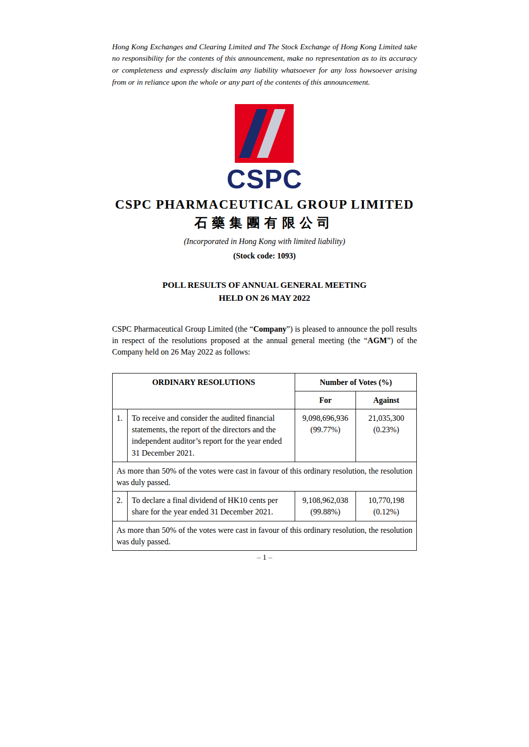Hong Kong Exchanges and Clearing Limited and The Stock Exchange of Hong Kong Limited take no responsibility for the contents of this announcement, make no representation as to its accuracy or completeness and expressly disclaim any liability whatsoever for any loss howsoever arising from or in reliance upon the whole or any part of the contents of this announcement.
CSPC
CSPC PHARMACEUTICAL GROUP LIMITED
石藥集團有限公司
(Incorporated in Hong Kong with limited liability)
(Stock code: 1093)
POLL RESULTS OF ANNUAL GENERAL MEETING
HELD ON 26 MAY 2022
CSPC Pharmaceutical Group Limited (the “Company”) is pleased to announce the poll results in respect of the resolutions proposed at the annual general meeting (the “AGM”) of the Company held on 26 May 2022 as follows:
| ORDINARY RESOLUTIONS | Number of Votes (%) |
| --- | --- |
| For | Against |
| 1. | To receive and consider the audited financial statements, the report of the directors and the independent auditor’s report for the year ended 31 December 2021. | 9,098,696,936 (99.77%) | 21,035,300 (0.23%) |
| As more than 50% of the votes were cast in favour of this ordinary resolution, the resolution was duly passed. |
| 2. | To declare a final dividend of HK10 cents per share for the year ended 31 December 2021. | 9,108,962,038 (99.88%) | 10,770,198 (0.12%) |
| As more than 50% of the votes were cast in favour of this ordinary resolution, the resolution was duly passed. |
– 1 –